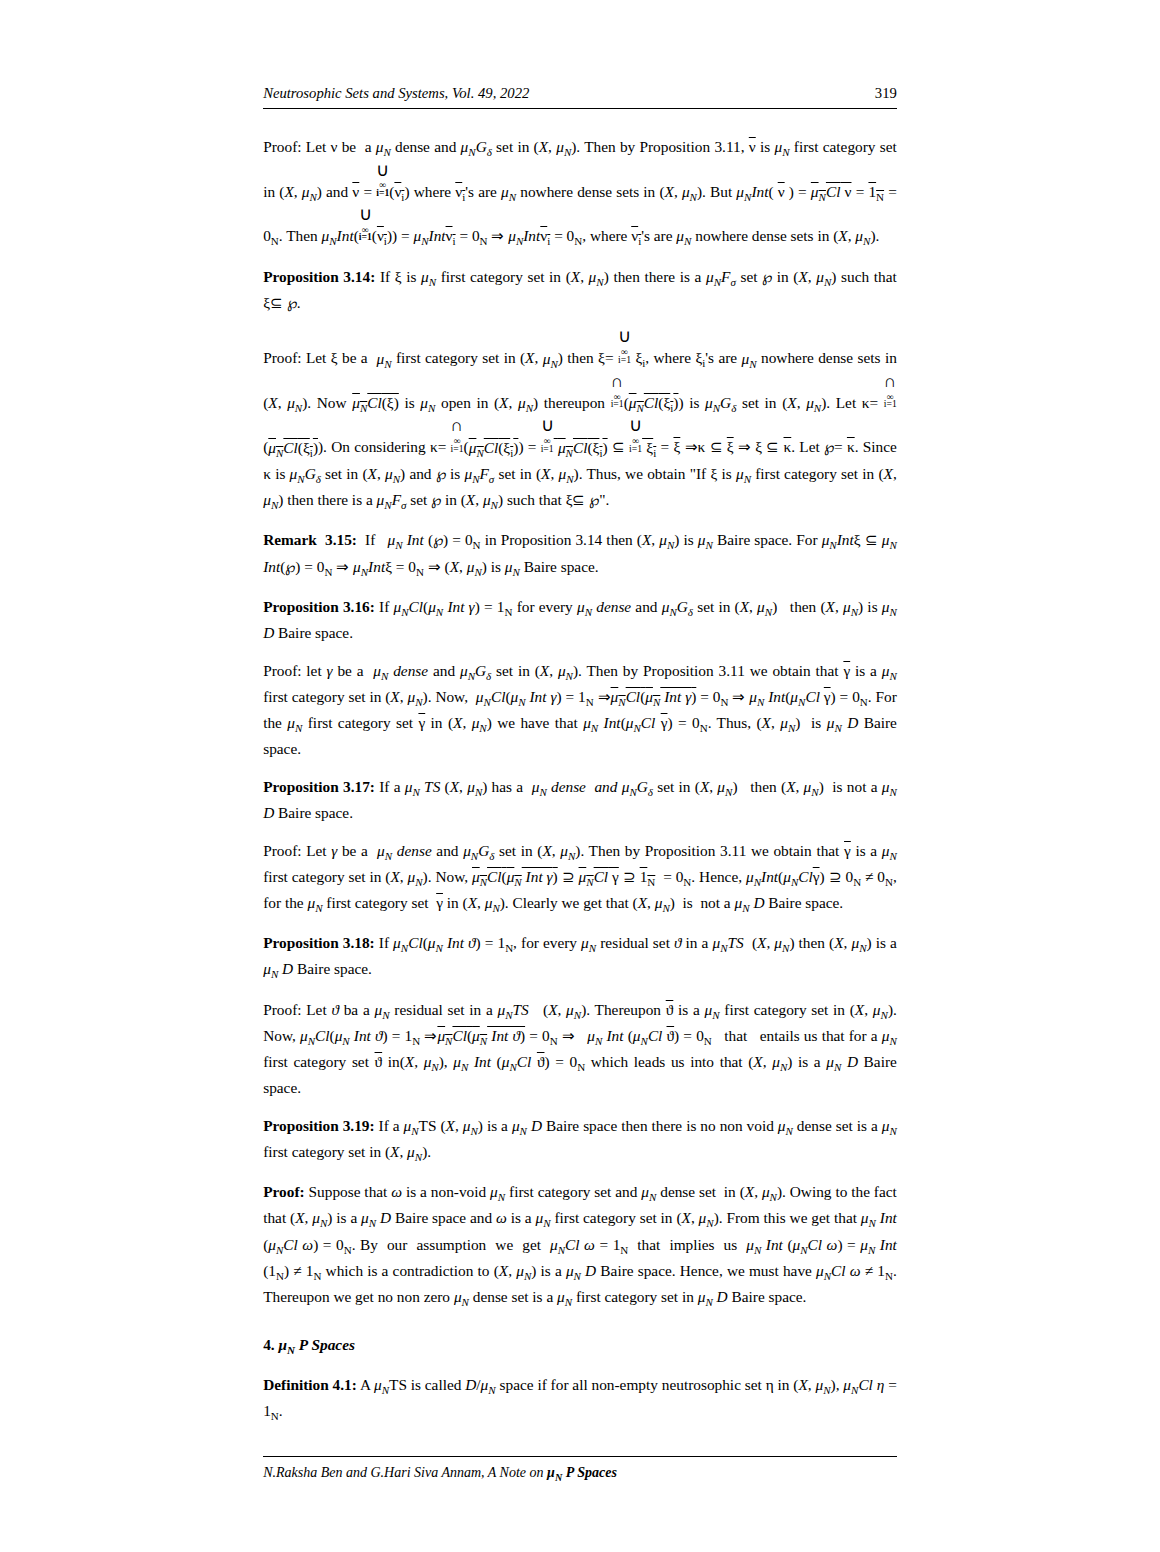Neutrosophic Sets and Systems, Vol. 49, 2022 319
Proof: Let ν be a μN dense and μNGδ set in (X, μN). Then by Proposition 3.11, ν is μN first category set in (X, μN) and ν = ∪∞i=1(νi) where νi's are μN nowhere dense sets in (X, μN). But μNInt( ν ) = μNCl ν = 1N = 0N. Then μNInt(∪∞i=1(νi)) = μNIntνi = 0N ⇒ μNIntνi = 0N, where νi's are μN nowhere dense sets in (X, μN).
Proposition 3.14: If ξ is μN first category set in (X, μN) then there is a μNFσ set ℘ in (X, μN) such that ξ⊆ ℘.
Proof: Let ξ be a μN first category set in (X, μN) then ξ= ∪∞i=1 ξi, where ξi's are μN nowhere dense sets in (X, μN). Now μNCl(ξ) is μN open in (X, μN) thereupon ∩∞i=1(μNCl(ξi)) is μNGδ set in (X, μN). Let κ= ∩∞i=1(μNCl(ξi)). On considering κ= ∩∞i=1(μNCl(ξi)) = ∪∞i=1 μNCl(ξi) ⊆ ∪∞i=1 ξi = ξ ⇒κ ⊆ ξ ⇒ ξ ⊆ κ. Let ℘= κ. Since κ is μNGδ set in (X, μN) and ℘ is μNFσ set in (X, μN). Thus, we obtain "If ξ is μN first category set in (X, μN) then there is a μNFσ set ℘ in (X, μN) such that ξ⊆ ℘".
Remark 3.15: If μN Int (℘) = 0N in Proposition 3.14 then (X, μN) is μN Baire space. For μNIntξ ⊆ μN Int(℘) = 0N ⇒ μNIntξ = 0N ⇒ (X, μN) is μN Baire space.
Proposition 3.16: If μNCl(μN Int γ) = 1N for every μN dense and μNGδ set in (X, μN) then (X, μN) is μN D Baire space.
Proof: let γ be a μN dense and μNGδ set in (X, μN). Then by Proposition 3.11 we obtain that γ is a μN first category set in (X, μN). Now, μNCl(μN Int γ) = 1N ⇒μNCl(μN Int γ) = 0N ⇒ μN Int(μNCl γ) = 0N. For the μN first category set γ in (X, μN) we have that μN Int(μNCl γ) = 0N. Thus, (X, μN) is μN D Baire space.
Proposition 3.17: If a μN TS (X, μN) has a μN dense and μNGδ set in (X, μN) then (X, μN) is not a μN D Baire space.
Proof: Let γ be a μN dense and μNGδ set in (X, μN). Then by Proposition 3.11 we obtain that γ is a μN first category set in (X, μN). Now, μNCl(μN Int γ) ⊇ μNCl γ ⊇ 1N = 0N. Hence, μNInt(μNClγ) ⊇ 0N ≠ 0N, for the μN first category set γ in (X, μN). Clearly we get that (X, μN) is not a μN D Baire space.
Proposition 3.18: If μNCl(μN Int ϑ) = 1N, for every μN residual set ϑ in a μNTS (X, μN) then (X, μN) is a μN D Baire space.
Proof: Let ϑ ba a μN residual set in a μNTS (X, μN). Thereupon ϑ is a μN first category set in (X, μN). Now, μNCl(μN Int ϑ) = 1N ⇒μNCl(μN Int ϑ) = 0N ⇒ μN Int (μNCl ϑ) = 0N that entails us that for a μN first category set ϑ in(X, μN), μN Int (μNCl ϑ) = 0N which leads us into that (X, μN) is a μN D Baire space.
Proposition 3.19: If a μNTS (X, μN) is a μN D Baire space then there is no non void μN dense set is a μN first category set in (X, μN).
Proof: Suppose that ω is a non-void μN first category set and μN dense set in (X, μN). Owing to the fact that (X, μN) is a μN D Baire space and ω is a μN first category set in (X, μN). From this we get that μN Int (μNCl ω) = 0N. By our assumption we get μNCl ω = 1N that implies us μN Int (μNCl ω) = μN Int (1N) ≠ 1N which is a contradiction to (X, μN) is a μN D Baire space. Hence, we must have μNCl ω ≠ 1N. Thereupon we get no non zero μN dense set is a μN first category set in μN D Baire space.
4. μN P Spaces
Definition 4.1: A μNTS is called D/μN space if for all non-empty neutrosophic set η in (X, μN), μNCl η = 1N.
N.Raksha Ben and G.Hari Siva Annam, A Note on μN P Spaces